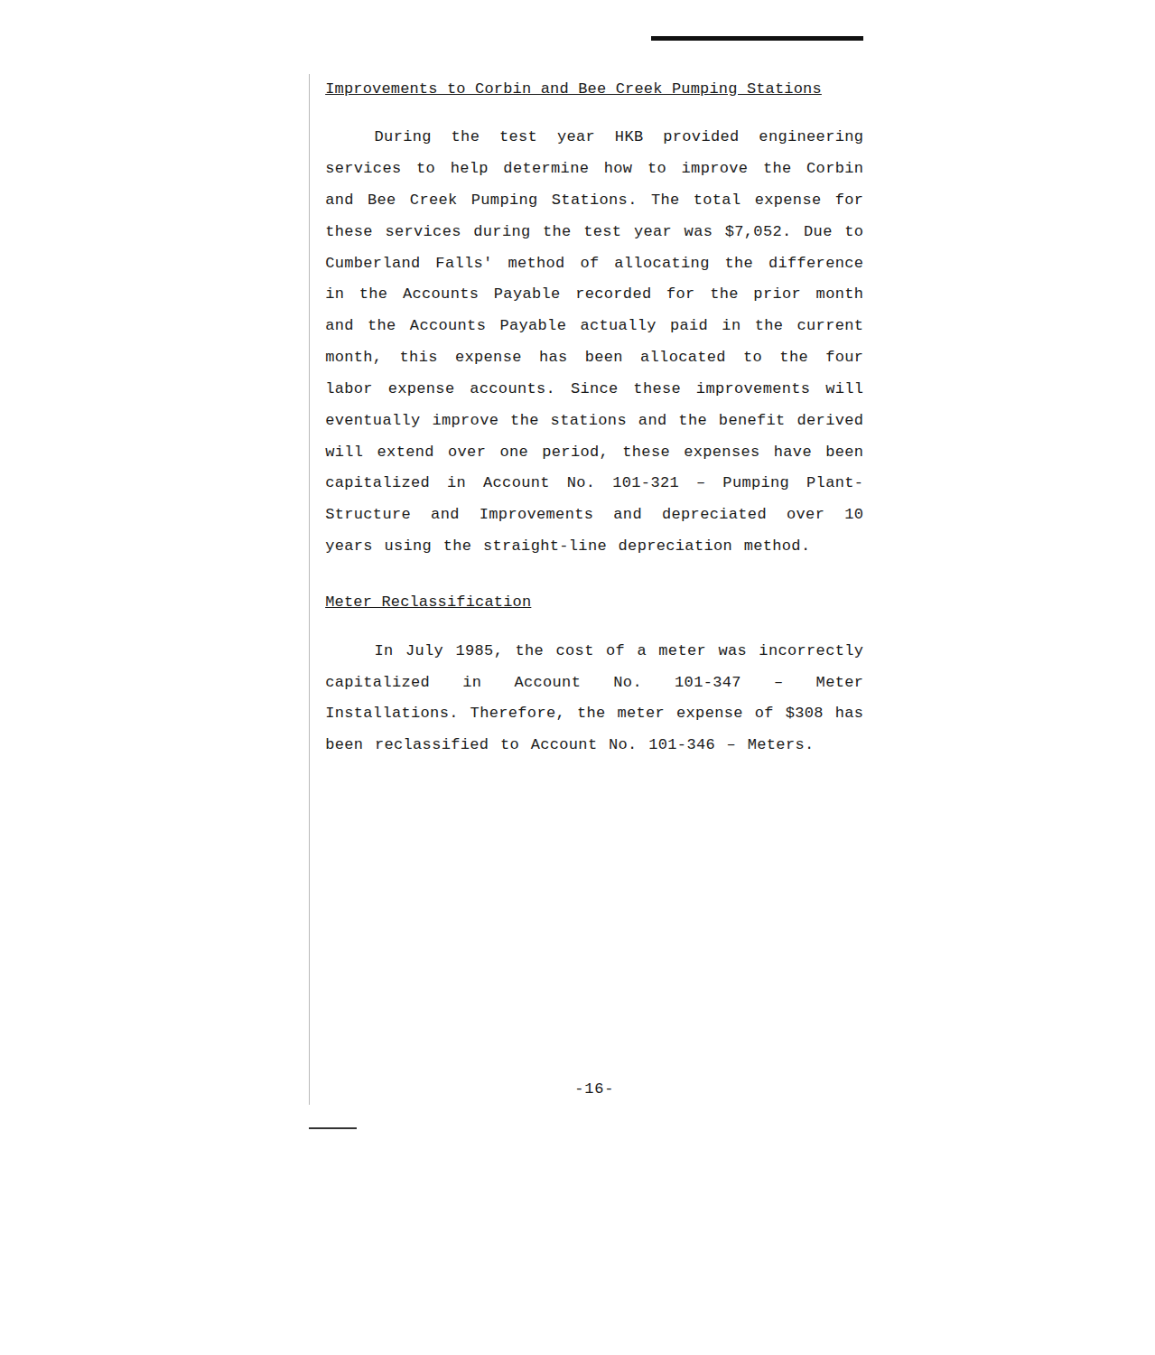Improvements to Corbin and Bee Creek Pumping Stations
During the test year HKB provided engineering services to help determine how to improve the Corbin and Bee Creek Pumping Stations. The total expense for these services during the test year was $7,052. Due to Cumberland Falls' method of allocating the difference in the Accounts Payable recorded for the prior month and the Accounts Payable actually paid in the current month, this expense has been allocated to the four labor expense accounts. Since these improvements will eventually improve the stations and the benefit derived will extend over one period, these expenses have been capitalized in Account No. 101-321 – Pumping Plant-Structure and Improvements and depreciated over 10 years using the straight-line depreciation method.
Meter Reclassification
In July 1985, the cost of a meter was incorrectly capitalized in Account No. 101-347 – Meter Installations. Therefore, the meter expense of $308 has been reclassified to Account No. 101-346 – Meters.
-16-